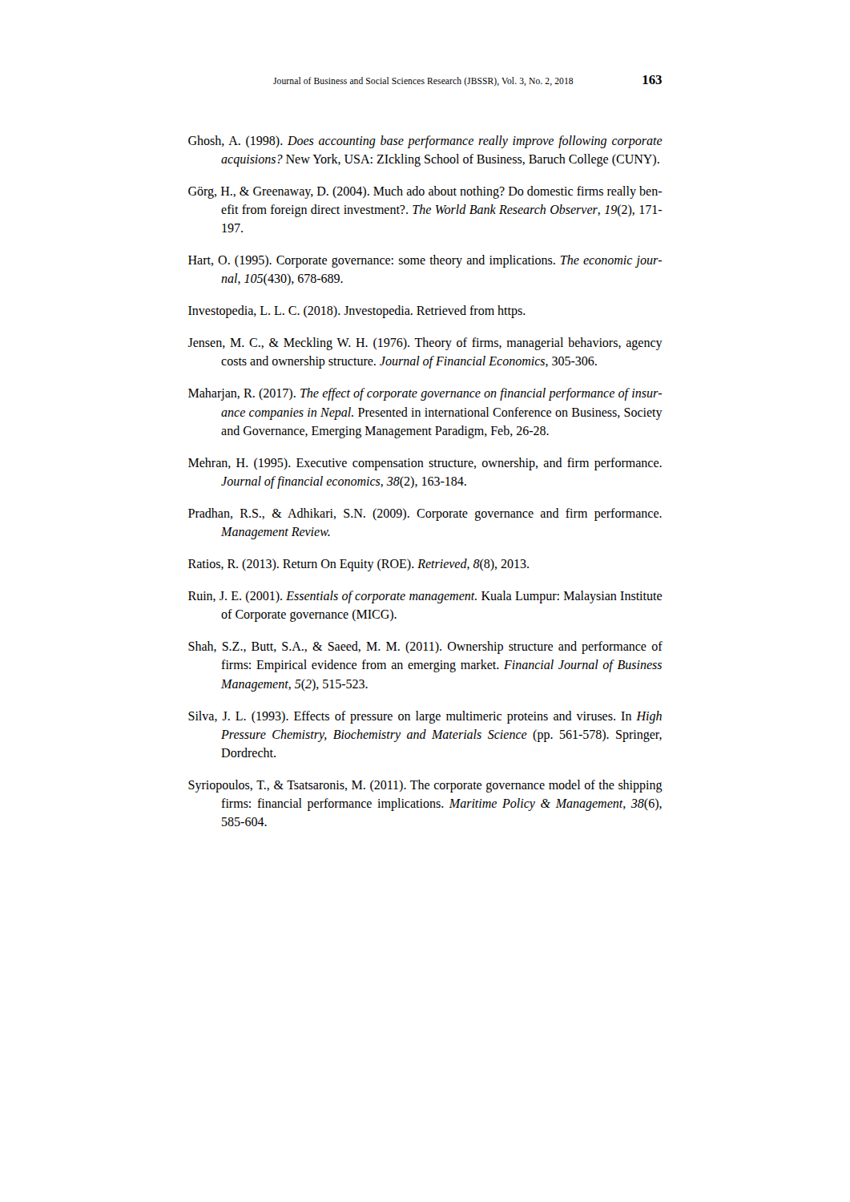Journal of Business and Social Sciences Research (JBSSR), Vol. 3, No. 2, 2018
163
Ghosh, A. (1998). Does accounting base performance really improve following corporate acquisions? New York, USA: ZIckling School of Business, Baruch College (CUNY).
Görg, H., & Greenaway, D. (2004). Much ado about nothing? Do domestic firms really benefit from foreign direct investment?. The World Bank Research Observer, 19(2), 171-197.
Hart, O. (1995). Corporate governance: some theory and implications. The economic journal, 105(430), 678-689.
Investopedia, L. L. C. (2018). Jnvestopedia. Retrieved from https.
Jensen, M. C., & Meckling W. H. (1976). Theory of firms, managerial behaviors, agency costs and ownership structure. Journal of Financial Economics, 305-306.
Maharjan, R. (2017). The effect of corporate governance on financial performance of insurance companies in Nepal. Presented in international Conference on Business, Society and Governance, Emerging Management Paradigm, Feb, 26-28.
Mehran, H. (1995). Executive compensation structure, ownership, and firm performance. Journal of financial economics, 38(2), 163-184.
Pradhan, R.S., & Adhikari, S.N. (2009). Corporate governance and firm performance. Management Review.
Ratios, R. (2013). Return On Equity (ROE). Retrieved, 8(8), 2013.
Ruin, J. E. (2001). Essentials of corporate management. Kuala Lumpur: Malaysian Institute of Corporate governance (MICG).
Shah, S.Z., Butt, S.A., & Saeed, M. M. (2011). Ownership structure and performance of firms: Empirical evidence from an emerging market. Financial Journal of Business Management, 5(2), 515-523.
Silva, J. L. (1993). Effects of pressure on large multimeric proteins and viruses. In High Pressure Chemistry, Biochemistry and Materials Science (pp. 561-578). Springer, Dordrecht.
Syriopoulos, T., & Tsatsaronis, M. (2011). The corporate governance model of the shipping firms: financial performance implications. Maritime Policy & Management, 38(6), 585-604.